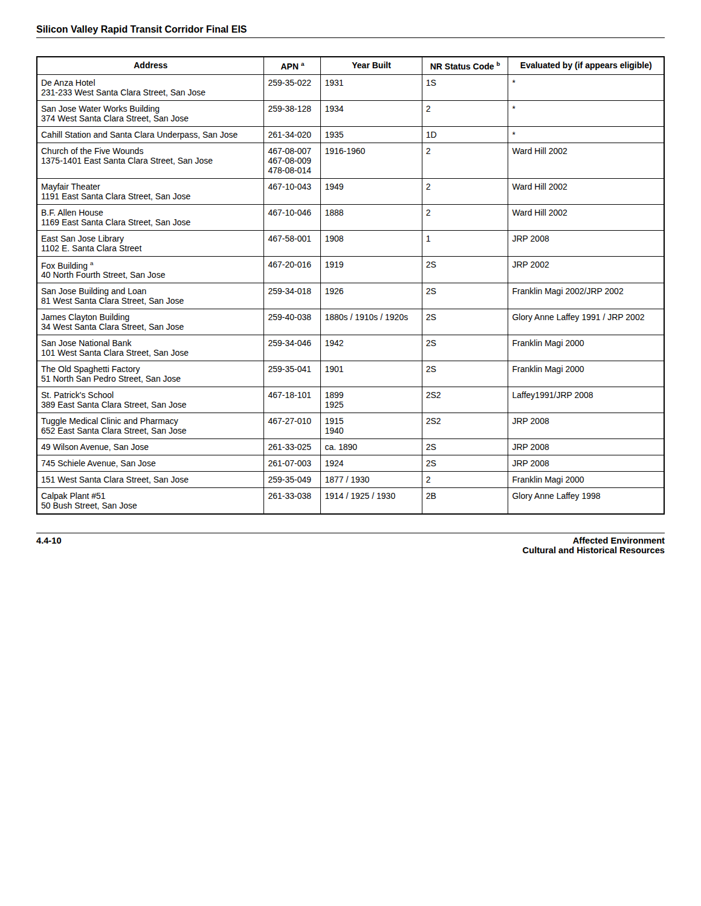Silicon Valley Rapid Transit Corridor Final EIS
| Address | APN a | Year Built | NR Status Code b | Evaluated by (if appears eligible) |
| --- | --- | --- | --- | --- |
| De Anza Hotel 231-233 West Santa Clara Street, San Jose | 259-35-022 | 1931 | 1S | * |
| San Jose Water Works Building 374 West Santa Clara Street, San Jose | 259-38-128 | 1934 | 2 | * |
| Cahill Station and Santa Clara Underpass, San Jose | 261-34-020 | 1935 | 1D | * |
| Church of the Five Wounds 1375-1401 East Santa Clara Street, San Jose | 467-08-007 467-08-009 478-08-014 | 1916-1960 | 2 | Ward Hill 2002 |
| Mayfair Theater 1191 East Santa Clara Street, San Jose | 467-10-043 | 1949 | 2 | Ward Hill 2002 |
| B.F. Allen House 1169 East Santa Clara Street, San Jose | 467-10-046 | 1888 | 2 | Ward Hill 2002 |
| East San Jose Library 1102 E. Santa Clara Street | 467-58-001 | 1908 | 1 | JRP 2008 |
| Fox Building a 40 North Fourth Street, San Jose | 467-20-016 | 1919 | 2S | JRP 2002 |
| San Jose Building and Loan 81 West Santa Clara Street, San Jose | 259-34-018 | 1926 | 2S | Franklin Magi 2002/JRP 2002 |
| James Clayton Building 34 West Santa Clara Street, San Jose | 259-40-038 | 1880s / 1910s / 1920s | 2S | Glory Anne Laffey 1991 / JRP 2002 |
| San Jose National Bank 101 West Santa Clara Street, San Jose | 259-34-046 | 1942 | 2S | Franklin Magi 2000 |
| The Old Spaghetti Factory 51 North San Pedro Street, San Jose | 259-35-041 | 1901 | 2S | Franklin Magi 2000 |
| St. Patrick's School 389 East Santa Clara Street, San Jose | 467-18-101 | 1899 1925 | 2S2 | Laffey1991/JRP 2008 |
| Tuggle Medical Clinic and Pharmacy 652 East Santa Clara Street, San Jose | 467-27-010 | 1915 1940 | 2S2 | JRP 2008 |
| 49 Wilson Avenue, San Jose | 261-33-025 | ca. 1890 | 2S | JRP 2008 |
| 745 Schiele Avenue, San Jose | 261-07-003 | 1924 | 2S | JRP 2008 |
| 151 West Santa Clara Street, San Jose | 259-35-049 | 1877 / 1930 | 2 | Franklin Magi 2000 |
| Calpak Plant #51 50 Bush Street, San Jose | 261-33-038 | 1914 / 1925 / 1930 | 2B | Glory Anne Laffey 1998 |
4.4-10
Affected Environment
Cultural and Historical Resources